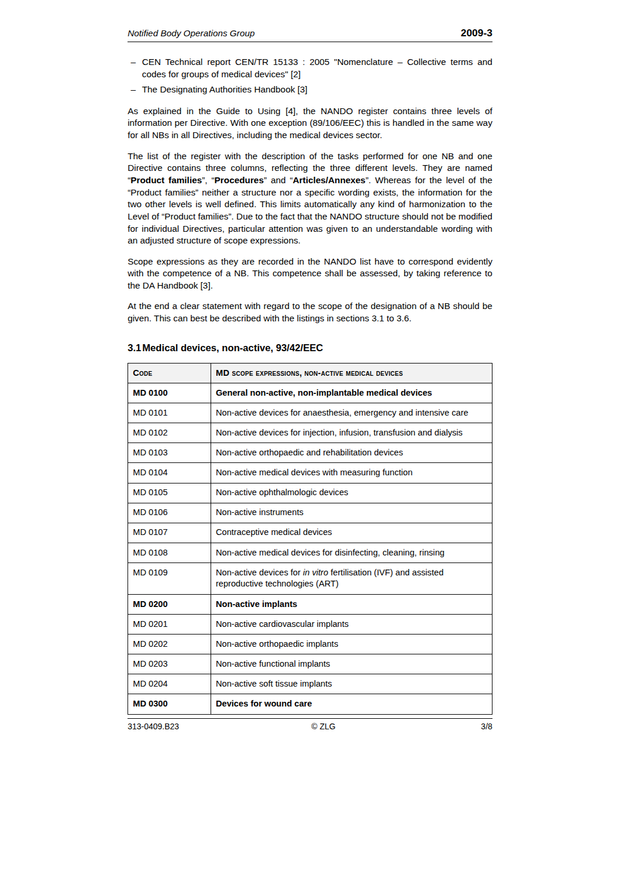Notified Body Operations Group
2009-3
CEN Technical report CEN/TR 15133 : 2005 "Nomenclature – Collective terms and codes for groups of medical devices" [2]
The Designating Authorities Handbook [3]
As explained in the Guide to Using [4], the NANDO register contains three levels of information per Directive. With one exception (89/106/EEC) this is handled in the same way for all NBs in all Directives, including the medical devices sector.
The list of the register with the description of the tasks performed for one NB and one Directive contains three columns, reflecting the three different levels. They are named “Product families”, “Procedures” and “Articles/Annexes”. Whereas for the level of the “Product families” neither a structure nor a specific wording exists, the information for the two other levels is well defined. This limits automatically any kind of harmonization to the Level of “Product families”. Due to the fact that the NANDO structure should not be modified for individual Directives, particular attention was given to an understandable wording with an adjusted structure of scope expressions.
Scope expressions as they are recorded in the NANDO list have to correspond evidently with the competence of a NB. This competence shall be assessed, by taking reference to the DA Handbook [3].
At the end a clear statement with regard to the scope of the designation of a NB should be given. This can best be described with the listings in sections 3.1 to 3.6.
3.1 Medical devices, non-active, 93/42/EEC
| Code | MD scope expressions, non-active medical devices |
| MD 0100 | General non-active, non-implantable medical devices |
| MD 0101 | Non-active devices for anaesthesia, emergency and intensive care |
| MD 0102 | Non-active devices for injection, infusion, transfusion and dialysis |
| MD 0103 | Non-active orthopaedic and rehabilitation devices |
| MD 0104 | Non-active medical devices with measuring function |
| MD 0105 | Non-active ophthalmologic devices |
| MD 0106 | Non-active instruments |
| MD 0107 | Contraceptive medical devices |
| MD 0108 | Non-active medical devices for disinfecting, cleaning, rinsing |
| MD 0109 | Non-active devices for in vitro fertilisation (IVF) and assisted reproductive technologies (ART) |
| MD 0200 | Non-active implants |
| MD 0201 | Non-active cardiovascular implants |
| MD 0202 | Non-active orthopaedic implants |
| MD 0203 | Non-active functional implants |
| MD 0204 | Non-active soft tissue implants |
| MD 0300 | Devices for wound care |
313-0409.B23
© ZLG
3/8